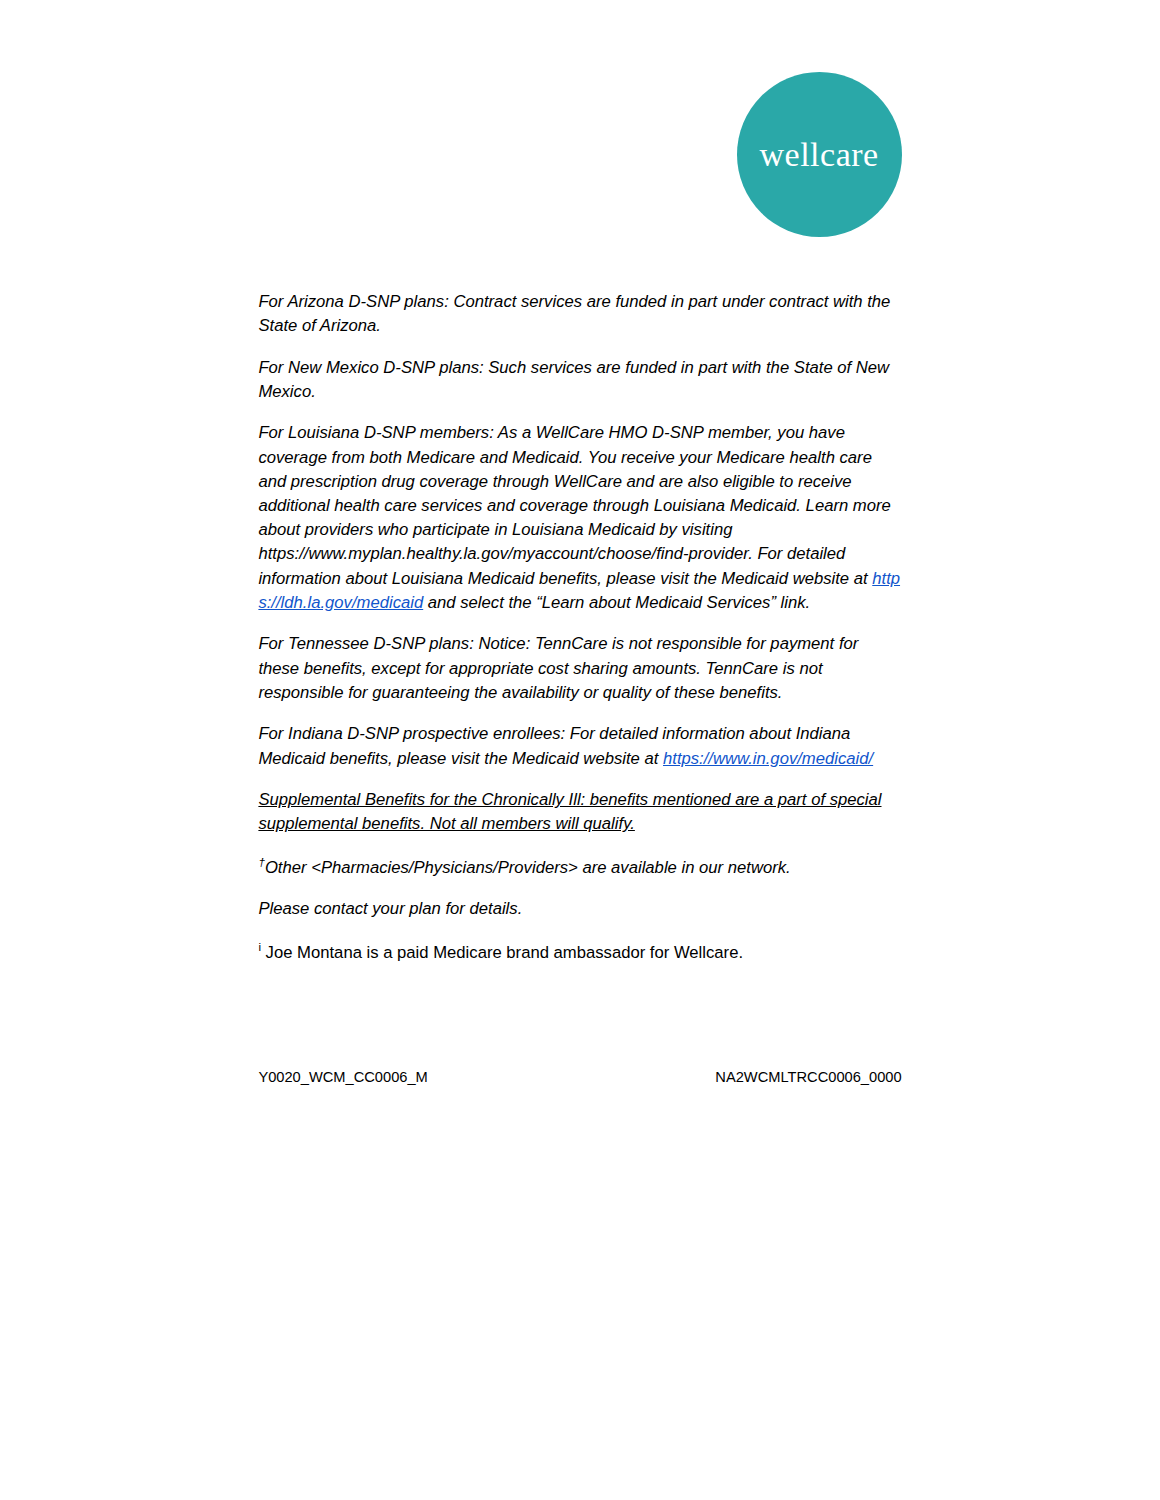wellcare ™
For Arizona D-SNP plans: Contract services are funded in part under contract with the State of Arizona.
For New Mexico D-SNP plans: Such services are funded in part with the State of New Mexico.
For Louisiana D-SNP members: As a WellCare HMO D-SNP member, you have coverage from both Medicare and Medicaid. You receive your Medicare health care and prescription drug coverage through WellCare and are also eligible to receive additional health care services and coverage through Louisiana Medicaid. Learn more about providers who participate in Louisiana Medicaid by visiting https://www.myplan.healthy.la.gov/myaccount/choose/find-provider. For detailed information about Louisiana Medicaid benefits, please visit the Medicaid website at https://ldh.la.gov/medicaid and select the “Learn about Medicaid Services” link.
For Tennessee D-SNP plans: Notice: TennCare is not responsible for payment for these benefits, except for appropriate cost sharing amounts. TennCare is not responsible for guaranteeing the availability or quality of these benefits.
For Indiana D-SNP prospective enrollees: For detailed information about Indiana Medicaid benefits, please visit the Medicaid website at https://www.in.gov/medicaid/
Supplemental Benefits for the Chronically Ill: benefits mentioned are a part of special supplemental benefits. Not all members will qualify.
†Other <Pharmacies/Physicians/Providers> are available in our network.
Please contact your plan for details.
i Joe Montana is a paid Medicare brand ambassador for Wellcare.
Y0020_WCM_CC0006_M
NA2WCMLTRCC0006_0000